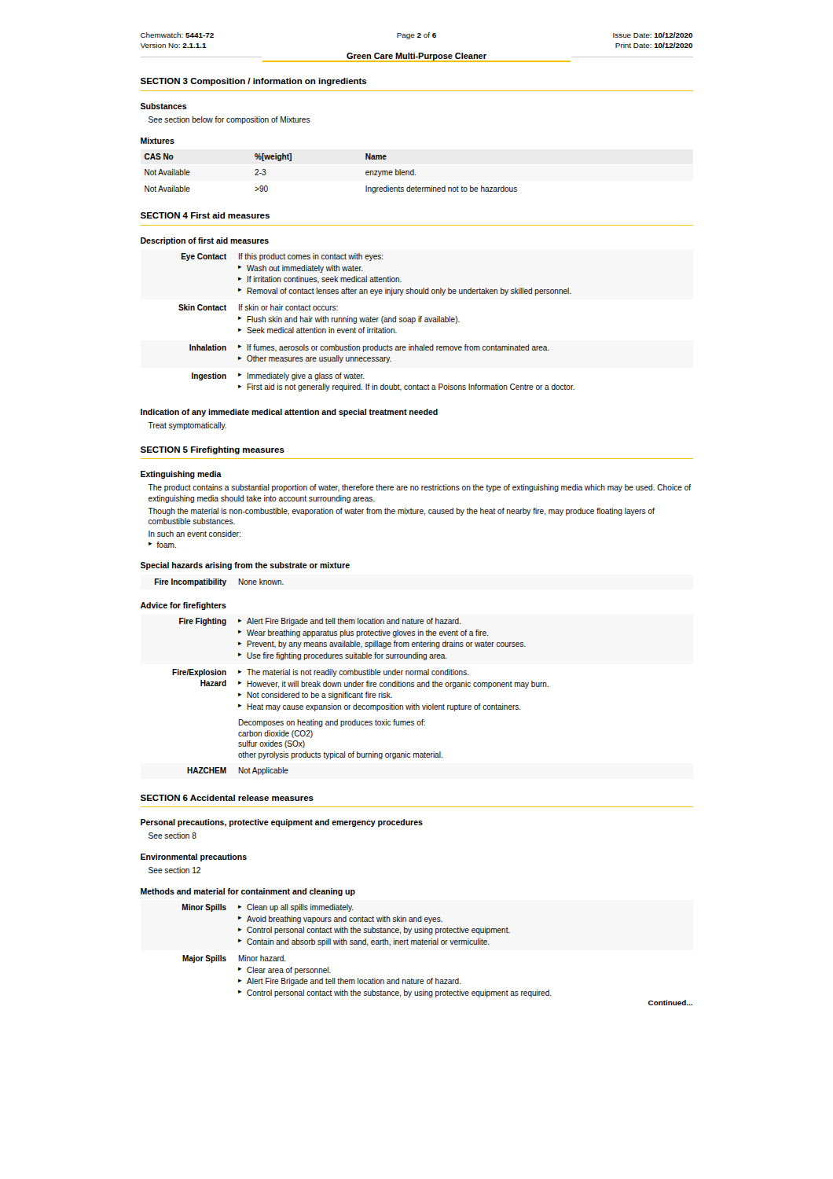Chemwatch: 5441-72
Page 2 of 6
Issue Date: 10/12/2020
Version No: 2.1.1.1
Print Date: 10/12/2020
Green Care Multi-Purpose Cleaner
SECTION 3 Composition / information on ingredients
Substances
See section below for composition of Mixtures
Mixtures
| CAS No | %[weight] | Name |
| --- | --- | --- |
| Not Available | 2-3 | enzyme blend. |
| Not Available | >90 | Ingredients determined not to be hazardous |
SECTION 4 First aid measures
Description of first aid measures
| Eye Contact | If this product comes in contact with eyes: Wash out immediately with water. If irritation continues, seek medical attention. Removal of contact lenses after an eye injury should only be undertaken by skilled personnel. |
| Skin Contact | If skin or hair contact occurs: Flush skin and hair with running water (and soap if available). Seek medical attention in event of irritation. |
| Inhalation | If fumes, aerosols or combustion products are inhaled remove from contaminated area. Other measures are usually unnecessary. |
| Ingestion | Immediately give a glass of water. First aid is not generally required. If in doubt, contact a Poisons Information Centre or a doctor. |
Indication of any immediate medical attention and special treatment needed
Treat symptomatically.
SECTION 5 Firefighting measures
Extinguishing media
The product contains a substantial proportion of water, therefore there are no restrictions on the type of extinguishing media which may be used. Choice of extinguishing media should take into account surrounding areas.
Though the material is non-combustible, evaporation of water from the mixture, caused by the heat of nearby fire, may produce floating layers of combustible substances.
In such an event consider:
foam.
Special hazards arising from the substrate or mixture
| Fire Incompatibility | None known. |
Advice for firefighters
| Fire Fighting | Alert Fire Brigade and tell them location and nature of hazard. Wear breathing apparatus plus protective gloves in the event of a fire. Prevent, by any means available, spillage from entering drains or water courses. Use fire fighting procedures suitable for surrounding area. |
| Fire/Explosion Hazard | The material is not readily combustible under normal conditions. However, it will break down under fire conditions and the organic component may burn. Not considered to be a significant fire risk. Heat may cause expansion or decomposition with violent rupture of containers. Decomposes on heating and produces toxic fumes of: carbon dioxide (CO2) sulfur oxides (SOx) other pyrolysis products typical of burning organic material. |
| HAZCHEM | Not Applicable |
SECTION 6 Accidental release measures
Personal precautions, protective equipment and emergency procedures
See section 8
Environmental precautions
See section 12
Methods and material for containment and cleaning up
| Minor Spills | Clean up all spills immediately. Avoid breathing vapours and contact with skin and eyes. Control personal contact with the substance, by using protective equipment. Contain and absorb spill with sand, earth, inert material or vermiculite. |
| Major Spills | Minor hazard. Clear area of personnel. Alert Fire Brigade and tell them location and nature of hazard. Control personal contact with the substance, by using protective equipment as required. |
Continued...